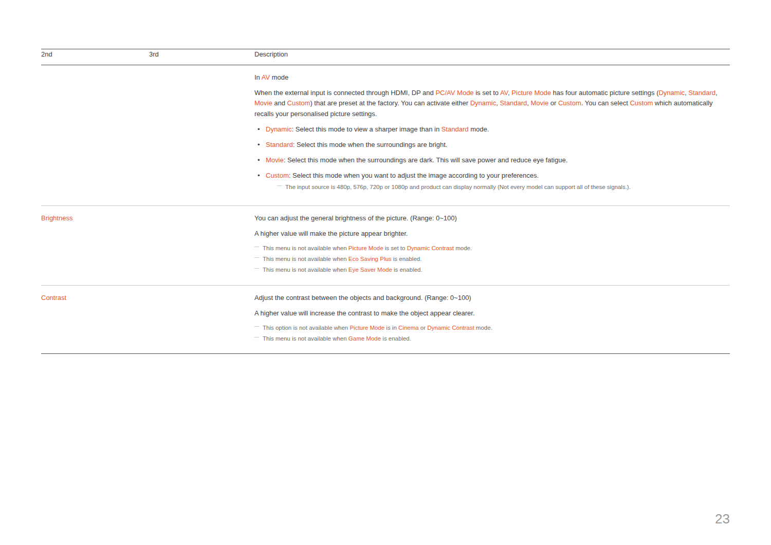| 2nd | 3rd | Description |
| --- | --- | --- |
| | | In AV mode When the external input is connected through HDMI, DP and PC/AV Mode is set to AV , Picture Mode has four automatic picture settings ( Dynamic , Standard , Movie and Custom ) that are preset at the factory. You can activate either Dynamic , Standard , Movie or Custom . You can select Custom which automatically recalls your personalised picture settings. Dynamic : Select this mode to view a sharper image than in Standard mode. Standard : Select this mode when the surroundings are bright. Movie : Select this mode when the surroundings are dark. This will save power and reduce eye fatigue. Custom : Select this mode when you want to adjust the image according to your preferences. The input source is 480p, 576p, 720p or 1080p and product can display normally (Not every model can support all of these signals.). |
| Brightness | | You can adjust the general brightness of the picture. (Range: 0~100) A higher value will make the picture appear brighter. This menu is not available when Picture Mode is set to Dynamic Contrast mode. This menu is not available when Eco Saving Plus is enabled. This menu is not available when Eye Saver Mode is enabled. |
| Contrast | | Adjust the contrast between the objects and background. (Range: 0~100) A higher value will increase the contrast to make the object appear clearer. This option is not available when Picture Mode is in Cinema or Dynamic Contrast mode. This menu is not available when Game Mode is enabled. |
23